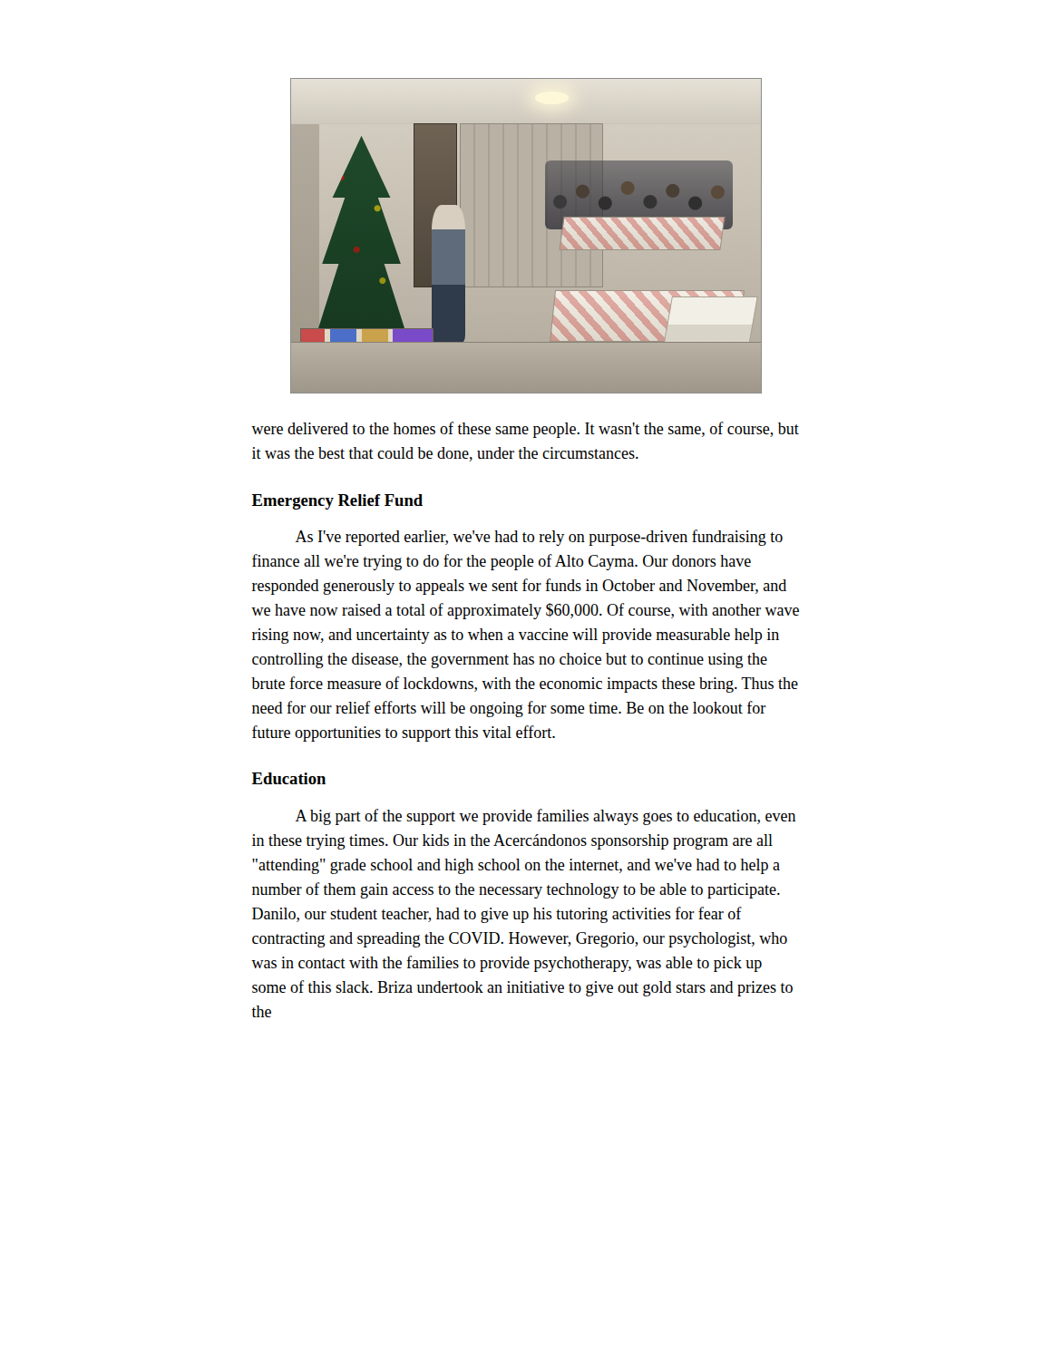were delivered to the homes of these same people. It wasn't the same, of course, but it was the best that could be done, under the circumstances.
Emergency Relief Fund
As I've reported earlier, we've had to rely on purpose-driven fundraising to finance all we're trying to do for the people of Alto Cayma. Our donors have responded generously to appeals we sent for funds in October and November, and we have now raised a total of approximately $60,000. Of course, with another wave rising now, and uncertainty as to when a vaccine will provide measurable help in controlling the disease, the government has no choice but to continue using the brute force measure of lockdowns, with the economic impacts these bring. Thus the need for our relief efforts will be ongoing for some time. Be on the lookout for future opportunities to support this vital effort.
Education
A big part of the support we provide families always goes to education, even in these trying times. Our kids in the Acercándonos sponsorship program are all "attending" grade school and high school on the internet, and we've had to help a number of them gain access to the necessary technology to be able to participate. Danilo, our student teacher, had to give up his tutoring activities for fear of contracting and spreading the COVID. However, Gregorio, our psychologist, who was in contact with the families to provide psychotherapy, was able to pick up some of this slack. Briza undertook an initiative to give out gold stars and prizes to the